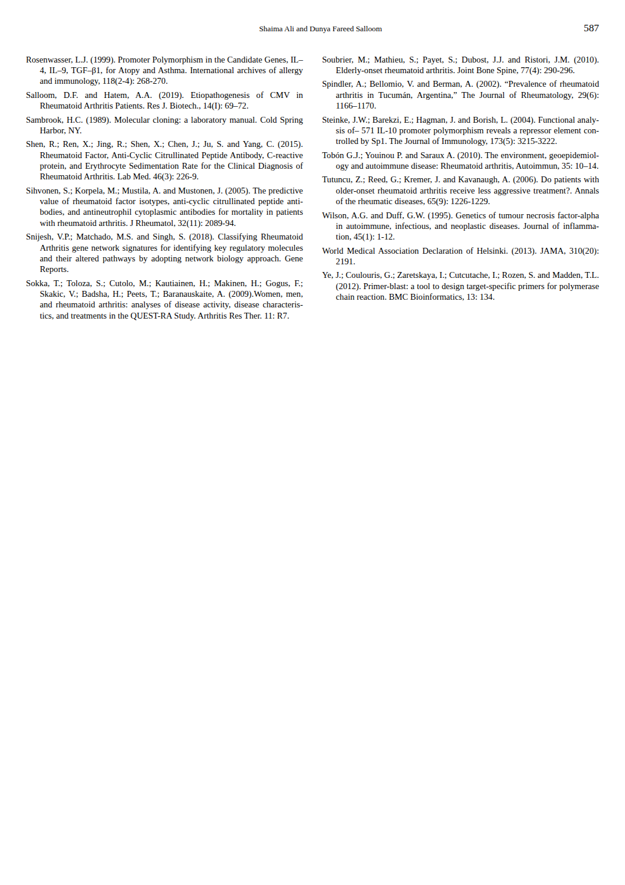Shaima Ali and Dunya Fareed Salloom 587
Rosenwasser, L.J. (1999). Promoter Polymorphism in the Candidate Genes, IL–4, IL–9, TGF–β1, for Atopy and Asthma. International archives of allergy and immunology, 118(2-4): 268-270.
Salloom, D.F. and Hatem, A.A. (2019). Etiopathogenesis of CMV in Rheumatoid Arthritis Patients. Res J. Biotech., 14(I): 69–72.
Sambrook, H.C. (1989). Molecular cloning: a laboratory manual. Cold Spring Harbor, NY.
Shen, R.; Ren, X.; Jing, R.; Shen, X.; Chen, J.; Ju, S. and Yang, C. (2015). Rheumatoid Factor, Anti-Cyclic Citrullinated Peptide Antibody, C-reactive protein, and Erythrocyte Sedimentation Rate for the Clinical Diagnosis of Rheumatoid Arthritis. Lab Med. 46(3): 226-9.
Sihvonen, S.; Korpela, M.; Mustila, A. and Mustonen, J. (2005). The predictive value of rheumatoid factor isotypes, anti-cyclic citrullinated peptide antibodies, and antineutrophil cytoplasmic antibodies for mortality in patients with rheumatoid arthritis. J Rheumatol, 32(11): 2089-94.
Snijesh, V.P.; Matchado, M.S. and Singh, S. (2018). Classifying Rheumatoid Arthritis gene network signatures for identifying key regulatory molecules and their altered pathways by adopting network biology approach. Gene Reports.
Sokka, T.; Toloza, S.; Cutolo, M.; Kautiainen, H.; Makinen, H.; Gogus, F.; Skakic, V.; Badsha, H.; Peets, T.; Baranauskaite, A. (2009).Women, men, and rheumatoid arthritis: analyses of disease activity, disease characteristics, and treatments in the QUEST-RA Study. Arthritis Res Ther. 11: R7.
Soubrier, M.; Mathieu, S.; Payet, S.; Dubost, J.J. and Ristori, J.M. (2010). Elderly-onset rheumatoid arthritis. Joint Bone Spine, 77(4): 290-296.
Spindler, A.; Bellomio, V. and Berman, A. (2002). “Prevalence of rheumatoid arthritis in Tucumán, Argentina,” The Journal of Rheumatology, 29(6): 1166–1170.
Steinke, J.W.; Barekzi, E.; Hagman, J. and Borish, L. (2004). Functional analysis of– 571 IL-10 promoter polymorphism reveals a repressor element controlled by Sp1. The Journal of Immunology, 173(5): 3215-3222.
Tobón G.J.; Youinou P. and Saraux A. (2010). The environment, geoepidemiology and autoimmune disease: Rheumatoid arthritis, Autoimmun, 35: 10–14.
Tutuncu, Z.; Reed, G.; Kremer, J. and Kavanaugh, A. (2006). Do patients with older-onset rheumatoid arthritis receive less aggressive treatment?. Annals of the rheumatic diseases, 65(9): 1226-1229.
Wilson, A.G. and Duff, G.W. (1995). Genetics of tumour necrosis factor-alpha in autoimmune, infectious, and neoplastic diseases. Journal of inflammation, 45(1): 1-12.
World Medical Association Declaration of Helsinki. (2013). JAMA, 310(20): 2191.
Ye, J.; Coulouris, G.; Zaretskaya, I.; Cutcutache, I.; Rozen, S. and Madden, T.L. (2012). Primer-blast: a tool to design target-specific primers for polymerase chain reaction. BMC Bioinformatics, 13: 134.